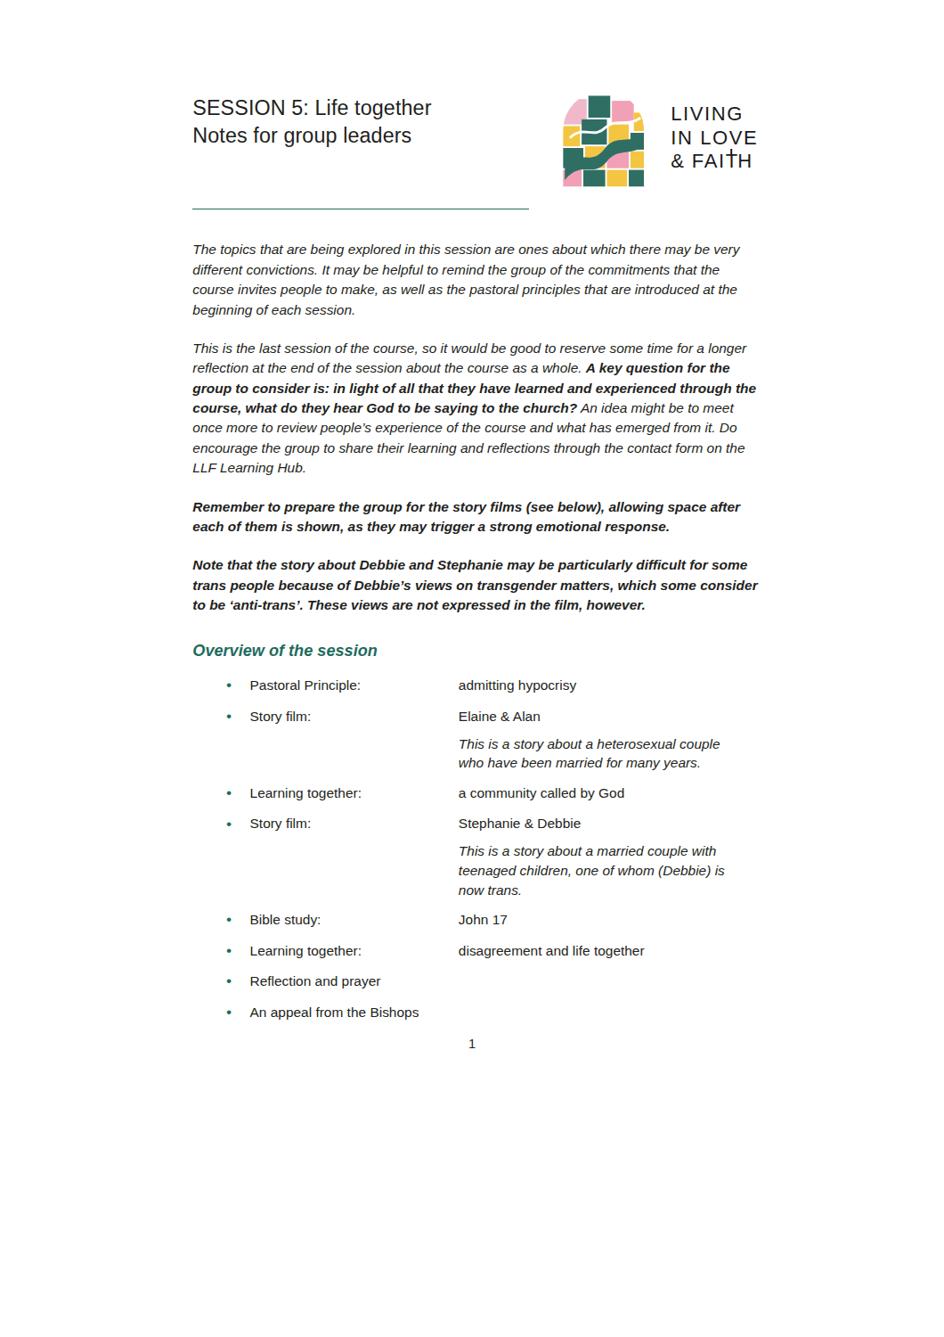SESSION 5: Life together Notes for group leaders
LIVING
IN LOVE
& FAI H
The topics that are being explored in this session are ones about which there may be very different convictions. It may be helpful to remind the group of the commitments that the course invites people to make, as well as the pastoral principles that are introduced at the beginning of each session.
This is the last session of the course, so it would be good to reserve some time for a longer reflection at the end of the session about the course as a whole. A key question for the group to consider is: in light of all that they have learned and experienced through the course, what do they hear God to be saying to the church? An idea might be to meet once more to review people’s experience of the course and what has emerged from it. Do encourage the group to share their learning and reflections through the contact form on the LLF Learning Hub.
Remember to prepare the group for the story films (see below), allowing space after each of them is shown, as they may trigger a strong emotional response.
Note that the story about Debbie and Stephanie may be particularly difficult for some trans people because of Debbie’s views on transgender matters, which some consider to be ‘anti-trans’. These views are not expressed in the film, however.
Overview of the session
Pastoral Principle: admitting hypocrisy
Story film: Elaine & Alan
This is a story about a heterosexual couple who have been married for many years.
Learning together: a community called by God
Story film: Stephanie & Debbie
This is a story about a married couple with teenaged children, one of whom (Debbie) is now trans.
Bible study: John 17
Learning together: disagreement and life together
Reflection and prayer
An appeal from the Bishops
1